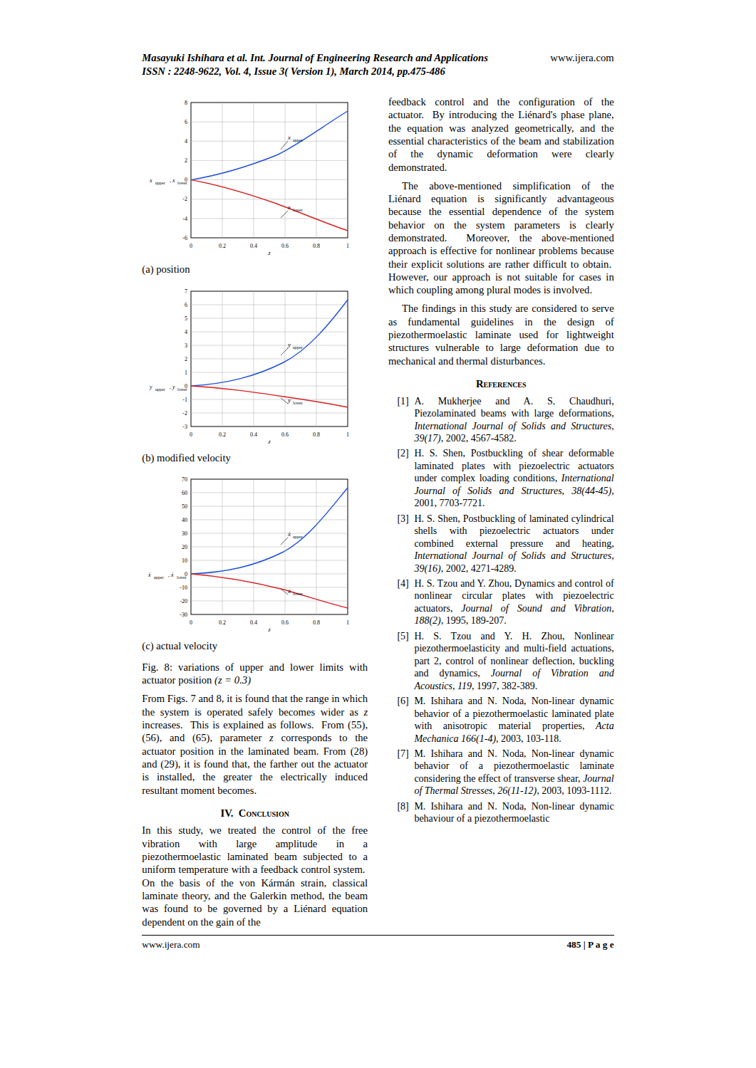www.ijera.com Masayuki Ishihara et al. Int. Journal of Engineering Research and Applications
ISSN : 2248-9622, Vol. 4, Issue 3( Version 1), March 2014, pp.475-486
8 6 4 2 0 -2 -4 -6 0 0.2 0.4 0.6 0.8 1 z x upper , x lower x upper x lower
(a) position
7 6 5 4 3 2 1 0 -1 -2 -3 0 0.2 0.4 0.6 0.8 1 z y upper , y lower y upper y lower
(b) modified velocity
70 60 50 40 30 20 10 0 -10 -20 -30 0 0.2 0.4 0.6 0.8 1 z ẋ upper , ẋ lower ẋ upper ẋ lower
(c) actual velocity
Fig. 8: variations of upper and lower limits with actuator position (z = 0.3)
From Figs. 7 and 8, it is found that the range in which the system is operated safely becomes wider as z increases. This is explained as follows. From (55), (56), and (65), parameter z corresponds to the actuator position in the laminated beam. From (28) and (29), it is found that, the farther out the actuator is installed, the greater the electrically induced resultant moment becomes.
IV. Conclusion
In this study, we treated the control of the free vibration with large amplitude in a piezothermoelastic laminated beam subjected to a uniform temperature with a feedback control system. On the basis of the von Kármán strain, classical laminate theory, and the Galerkin method, the beam was found to be governed by a Liénard equation dependent on the gain of the
feedback control and the configuration of the actuator. By introducing the Liénard's phase plane, the equation was analyzed geometrically, and the essential characteristics of the beam and stabilization of the dynamic deformation were clearly demonstrated.
The above-mentioned simplification of the Liénard equation is significantly advantageous because the essential dependence of the system behavior on the system parameters is clearly demonstrated. Moreover, the above-mentioned approach is effective for nonlinear problems because their explicit solutions are rather difficult to obtain. However, our approach is not suitable for cases in which coupling among plural modes is involved.
The findings in this study are considered to serve as fundamental guidelines in the design of piezothermoelastic laminate used for lightweight structures vulnerable to large deformation due to mechanical and thermal disturbances.
References
[1] A. Mukherjee and A. S. Chaudhuri, Piezolaminated beams with large deformations, International Journal of Solids and Structures, 39(17), 2002, 4567-4582.
[2] H. S. Shen, Postbuckling of shear deformable laminated plates with piezoelectric actuators under complex loading conditions, International Journal of Solids and Structures, 38(44-45), 2001, 7703-7721.
[3] H. S. Shen, Postbuckling of laminated cylindrical shells with piezoelectric actuators under combined external pressure and heating, International Journal of Solids and Structures, 39(16), 2002, 4271-4289.
[4] H. S. Tzou and Y. Zhou, Dynamics and control of nonlinear circular plates with piezoelectric actuators, Journal of Sound and Vibration, 188(2), 1995, 189-207.
[5] H. S. Tzou and Y. H. Zhou, Nonlinear piezothermoelasticity and multi-field actuations, part 2, control of nonlinear deflection, buckling and dynamics, Journal of Vibration and Acoustics, 119, 1997, 382-389.
[6] M. Ishihara and N. Noda, Non-linear dynamic behavior of a piezothermoelastic laminated plate with anisotropic material properties, Acta Mechanica 166(1-4), 2003, 103-118.
[7] M. Ishihara and N. Noda, Non-linear dynamic behavior of a piezothermoelastic laminate considering the effect of transverse shear, Journal of Thermal Stresses, 26(11-12), 2003, 1093-1112.
[8] M. Ishihara and N. Noda, Non-linear dynamic behaviour of a piezothermoelastic
www.ijera.com 485 | P a g e